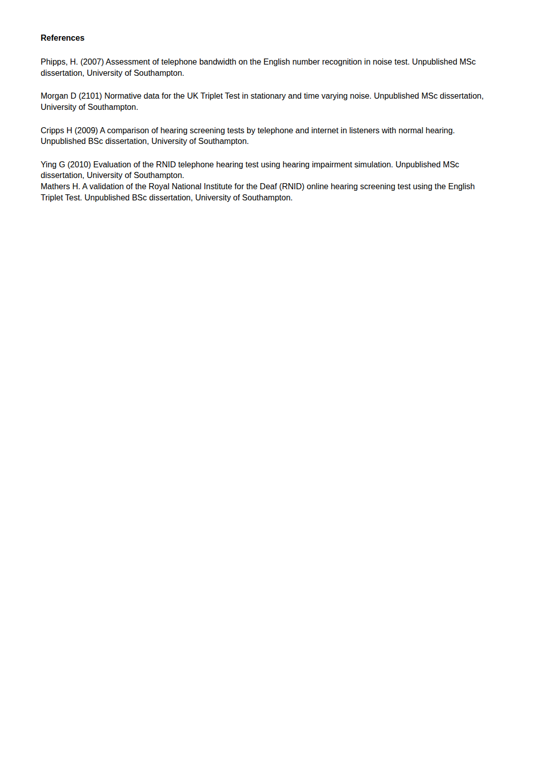References
Phipps, H. (2007) Assessment of telephone bandwidth on the English number recognition in noise test. Unpublished MSc dissertation, University of Southampton.
Morgan D (2101) Normative data for the UK Triplet Test in stationary and time varying noise. Unpublished MSc dissertation, University of Southampton.
Cripps H (2009) A comparison of hearing screening tests by telephone and internet in listeners with normal hearing. Unpublished BSc dissertation, University of Southampton.
Ying G (2010) Evaluation of the RNID telephone hearing test using hearing impairment simulation. Unpublished MSc dissertation, University of Southampton.
Mathers H. A validation of the Royal National Institute for the Deaf (RNID) online hearing screening test using the English Triplet Test. Unpublished BSc dissertation, University of Southampton.